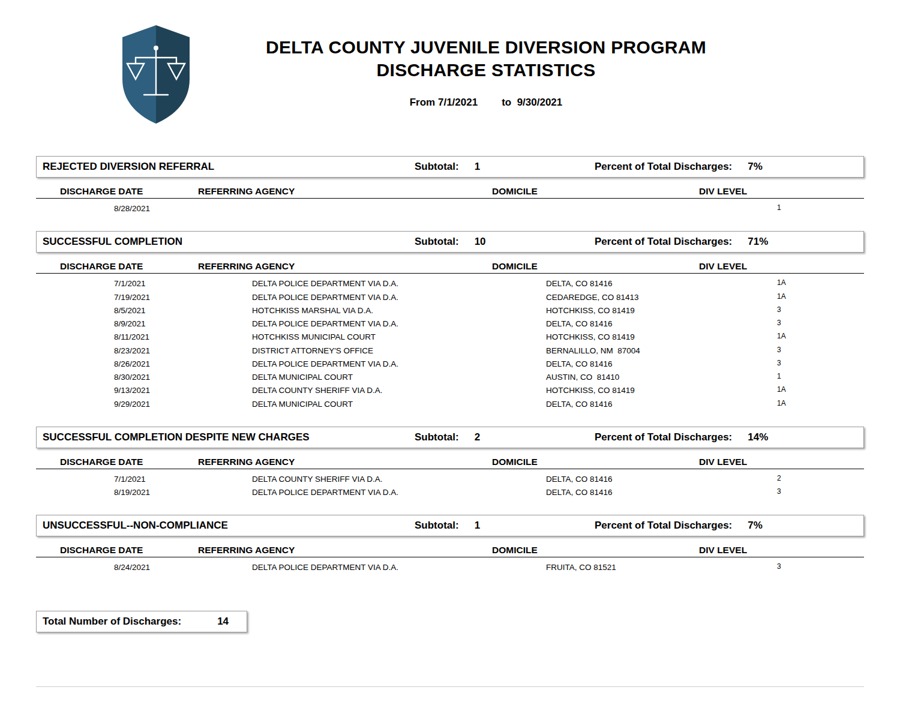DELTA COUNTY JUVENILE DIVERSION PROGRAM
DISCHARGE STATISTICS
From 7/1/2021 to 9/30/2021
REJECTED DIVERSION REFERRAL Subtotal:1 Percent of Total Discharges:7%
DISCHARGE DATE REFERRING AGENCY DOMICILE DIV LEVEL
8/28/2021 1
SUCCESSFUL COMPLETION Subtotal:10 Percent of Total Discharges:71%
DISCHARGE DATE REFERRING AGENCY DOMICILE DIV LEVEL
7/1/2021 DELTA POLICE DEPARTMENT VIA D.A. DELTA, CO 81416 1A
7/19/2021 DELTA POLICE DEPARTMENT VIA D.A. CEDAREDGE, CO 81413 1A
8/5/2021 HOTCHKISS MARSHAL VIA D.A. HOTCHKISS, CO 81419 3
8/9/2021 DELTA POLICE DEPARTMENT VIA D.A. DELTA, CO 81416 3
8/11/2021 HOTCHKISS MUNICIPAL COURT HOTCHKISS, CO 81419 1A
8/23/2021 DISTRICT ATTORNEY'S OFFICE BERNALILLO, NM 87004 3
8/26/2021 DELTA POLICE DEPARTMENT VIA D.A. DELTA, CO 81416 3
8/30/2021 DELTA MUNICIPAL COURT AUSTIN, CO 81410 1
9/13/2021 DELTA COUNTY SHERIFF VIA D.A. HOTCHKISS, CO 81419 1A
9/29/2021 DELTA MUNICIPAL COURT DELTA, CO 81416 1A
SUCCESSFUL COMPLETION DESPITE NEW CHARGES Subtotal:2 Percent of Total Discharges:14%
DISCHARGE DATE REFERRING AGENCY DOMICILE DIV LEVEL
7/1/2021 DELTA COUNTY SHERIFF VIA D.A. DELTA, CO 81416 2
8/19/2021 DELTA POLICE DEPARTMENT VIA D.A. DELTA, CO 81416 3
UNSUCCESSFUL--NON-COMPLIANCE Subtotal:1 Percent of Total Discharges:7%
DISCHARGE DATE REFERRING AGENCY DOMICILE DIV LEVEL
8/24/2021 DELTA POLICE DEPARTMENT VIA D.A. FRUITA, CO 81521 3
Total Number of Discharges: 14